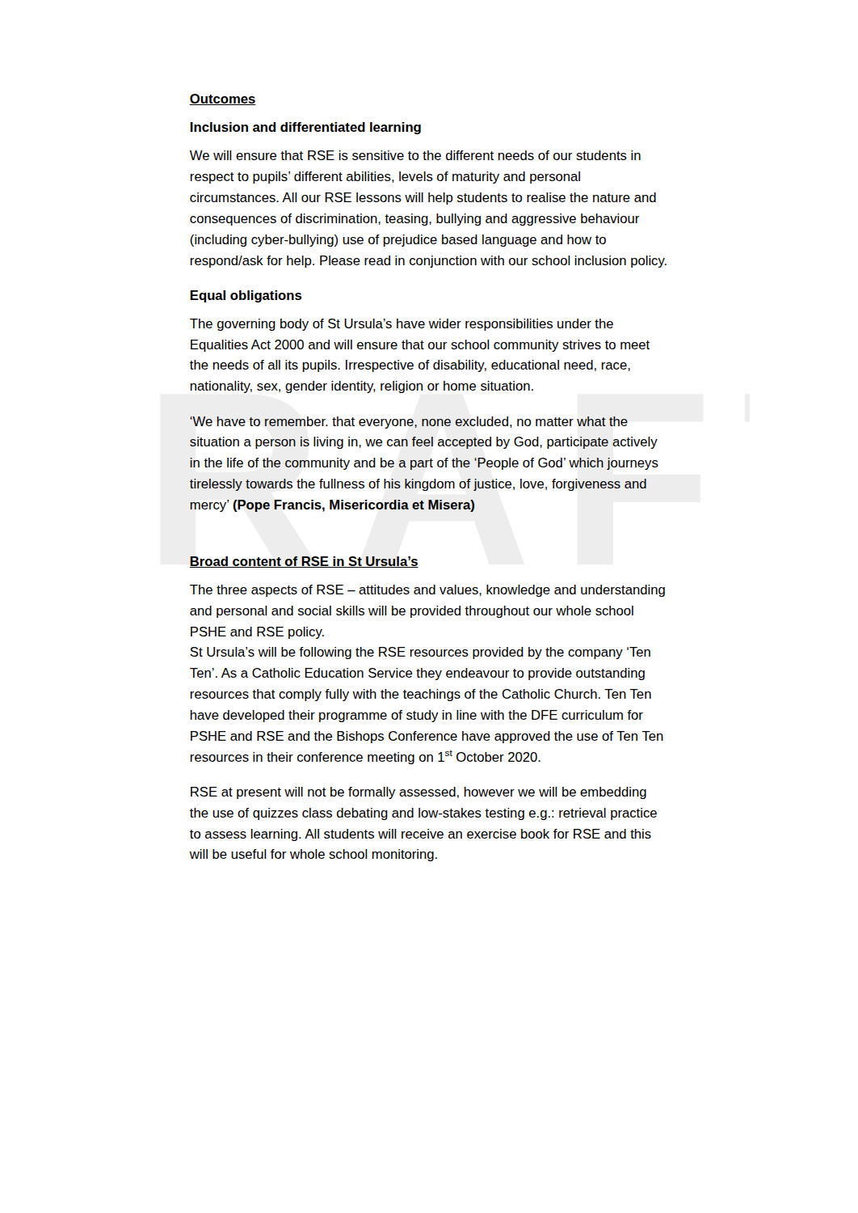DRAFT
Outcomes
Inclusion and differentiated learning
We will ensure that RSE is sensitive to the different needs of our students in respect to pupils’ different abilities, levels of maturity and personal circumstances. All our RSE lessons will help students to realise the nature and consequences of discrimination, teasing, bullying and aggressive behaviour (including cyber-bullying) use of prejudice based language and how to respond/ask for help. Please read in conjunction with our school inclusion policy.
Equal obligations
The governing body of St Ursula’s have wider responsibilities under the Equalities Act 2000 and will ensure that our school community strives to meet the needs of all its pupils. Irrespective of disability, educational need, race, nationality, sex, gender identity, religion or home situation.
‘We have to remember. that everyone, none excluded, no matter what the situation a person is living in, we can feel accepted by God, participate actively in the life of the community and be a part of the ‘People of God’ which journeys tirelessly towards the fullness of his kingdom of justice, love, forgiveness and mercy’ (Pope Francis, Misericordia et Misera)
Broad content of RSE in St Ursula’s
The three aspects of RSE – attitudes and values, knowledge and understanding and personal and social skills will be provided throughout our whole school PSHE and RSE policy.
St Ursula’s will be following the RSE resources provided by the company ‘Ten Ten’. As a Catholic Education Service they endeavour to provide outstanding resources that comply fully with the teachings of the Catholic Church. Ten Ten have developed their programme of study in line with the DFE curriculum for PSHE and RSE and the Bishops Conference have approved the use of Ten Ten resources in their conference meeting on 1st October 2020.
RSE at present will not be formally assessed, however we will be embedding the use of quizzes class debating and low-stakes testing e.g.: retrieval practice to assess learning. All students will receive an exercise book for RSE and this will be useful for whole school monitoring.